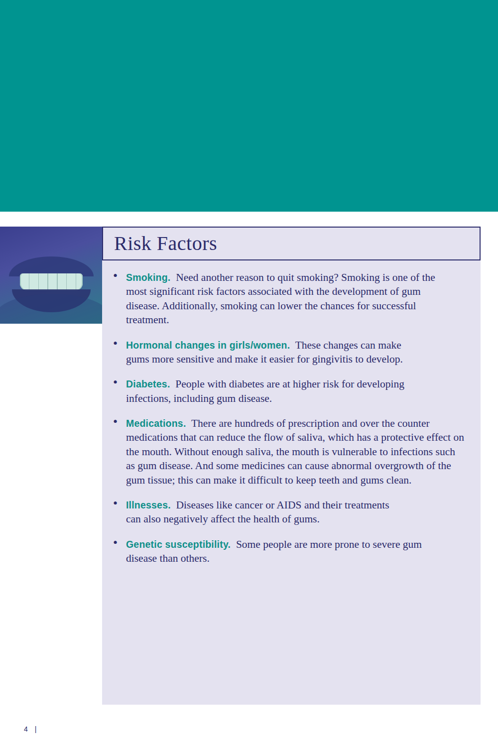Risk Factors
Smoking. Need another reason to quit smoking? Smoking is one of the most significant risk factors associated with the development of gum disease. Additionally, smoking can lower the chances for successful treatment.
Hormonal changes in girls/women. These changes can make gums more sensitive and make it easier for gingivitis to develop.
Diabetes. People with diabetes are at higher risk for developing infections, including gum disease.
Medications. There are hundreds of prescription and over the counter medications that can reduce the flow of saliva, which has a protective effect on the mouth. Without enough saliva, the mouth is vulnerable to infections such as gum disease. And some medicines can cause abnormal overgrowth of the gum tissue; this can make it difficult to keep teeth and gums clean.
Illnesses. Diseases like cancer or AIDS and their treatments can also negatively affect the health of gums.
Genetic susceptibility. Some people are more prone to severe gum disease than others.
4 |